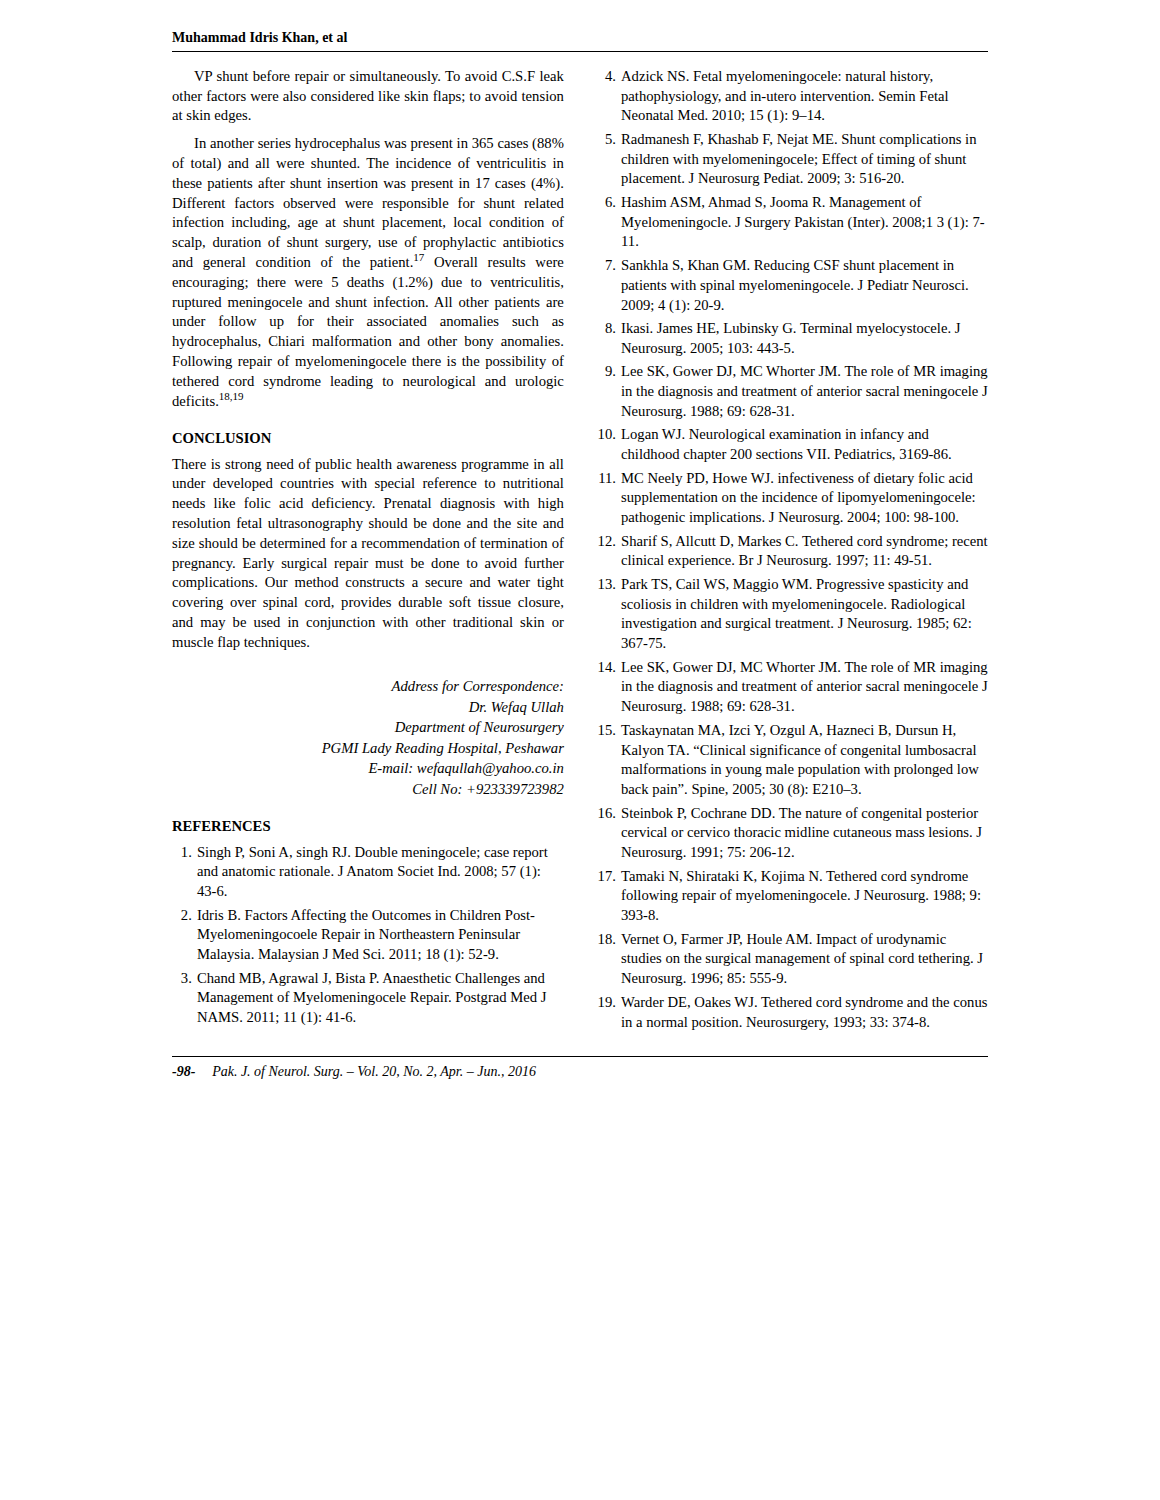Muhammad Idris Khan, et al
VP shunt before repair or simultaneously. To avoid C.S.F leak other factors were also considered like skin flaps; to avoid tension at skin edges.
In another series hydrocephalus was present in 365 cases (88% of total) and all were shunted. The incidence of ventriculitis in these patients after shunt insertion was present in 17 cases (4%). Different factors observed were responsible for shunt related infection including, age at shunt placement, local condition of scalp, duration of shunt surgery, use of prophylactic antibiotics and general condition of the patient.17 Overall results were encouraging; there were 5 deaths (1.2%) due to ventriculitis, ruptured meningocele and shunt infection. All other patients are under follow up for their associated anomalies such as hydrocephalus, Chiari malformation and other bony anomalies. Following repair of myelomeningocele there is the possibility of tethered cord syndrome leading to neurological and urologic deficits.18,19
Conclusion
There is strong need of public health awareness programme in all under developed countries with special reference to nutritional needs like folic acid deficiency. Prenatal diagnosis with high resolution fetal ultrasonography should be done and the site and size should be determined for a recommendation of termination of pregnancy. Early surgical repair must be done to avoid further complications. Our method constructs a secure and water tight covering over spinal cord, provides durable soft tissue closure, and may be used in conjunction with other traditional skin or muscle flap techniques.
Address for Correspondence:
Dr. Wefaq Ullah
Department of Neurosurgery
PGMI Lady Reading Hospital, Peshawar
E-mail: wefaqullah@yahoo.co.in
Cell No: +923339723982
References
Singh P, Soni A, singh RJ. Double meningocele; case report and anatomic rationale. J Anatom Societ Ind. 2008; 57 (1): 43-6.
Idris B. Factors Affecting the Outcomes in Children Post-Myelomeningocoele Repair in Northeastern Peninsular Malaysia. Malaysian J Med Sci. 2011; 18 (1): 52-9.
Chand MB, Agrawal J, Bista P. Anaesthetic Challenges and Management of Myelomeningocele Repair. Postgrad Med J NAMS. 2011; 11 (1): 41-6.
Adzick NS. Fetal myelomeningocele: natural history, pathophysiology, and in-utero intervention. Semin Fetal Neonatal Med. 2010; 15 (1): 9–14.
Radmanesh F, Khashab F, Nejat ME. Shunt complications in children with myelomeningocele; Effect of timing of shunt placement. J Neurosurg Pediat. 2009; 3: 516-20.
Hashim ASM, Ahmad S, Jooma R. Management of Myelomeningocle. J Surgery Pakistan (Inter). 2008;1 3 (1): 7-11.
Sankhla S, Khan GM. Reducing CSF shunt placement in patients with spinal myelomeningocele. J Pediatr Neurosci. 2009; 4 (1): 20-9.
Ikasi. James HE, Lubinsky G. Terminal myelocystocele. J Neurosurg. 2005; 103: 443-5.
Lee SK, Gower DJ, MC Whorter JM. The role of MR imaging in the diagnosis and treatment of anterior sacral meningocele J Neurosurg. 1988; 69: 628-31.
Logan WJ. Neurological examination in infancy and childhood chapter 200 sections VII. Pediatrics, 3169-86.
MC Neely PD, Howe WJ. infectiveness of dietary folic acid supplementation on the incidence of lipomyelomeningocele: pathogenic implications. J Neurosurg. 2004; 100: 98-100.
Sharif S, Allcutt D, Markes C. Tethered cord syndrome; recent clinical experience. Br J Neurosurg. 1997; 11: 49-51.
Park TS, Cail WS, Maggio WM. Progressive spasticity and scoliosis in children with myelomeningocele. Radiological investigation and surgical treatment. J Neurosurg. 1985; 62: 367-75.
Lee SK, Gower DJ, MC Whorter JM. The role of MR imaging in the diagnosis and treatment of anterior sacral meningocele J Neurosurg. 1988; 69: 628-31.
Taskaynatan MA, Izci Y, Ozgul A, Hazneci B, Dursun H, Kalyon TA. “Clinical significance of congenital lumbosacral malformations in young male population with prolonged low back pain”. Spine, 2005; 30 (8): E210–3.
Steinbok P, Cochrane DD. The nature of congenital posterior cervical or cervico thoracic midline cutaneous mass lesions. J Neurosurg. 1991; 75: 206-12.
Tamaki N, Shirataki K, Kojima N. Tethered cord syndrome following repair of myelomeningocele. J Neurosurg. 1988; 9: 393-8.
Vernet O, Farmer JP, Houle AM. Impact of urodynamic studies on the surgical management of spinal cord tethering. J Neurosurg. 1996; 85: 555-9.
Warder DE, Oakes WJ. Tethered cord syndrome and the conus in a normal position. Neurosurgery, 1993; 33: 374-8.
-98-Pak. J. of Neurol. Surg. – Vol. 20, No. 2, Apr. – Jun., 2016